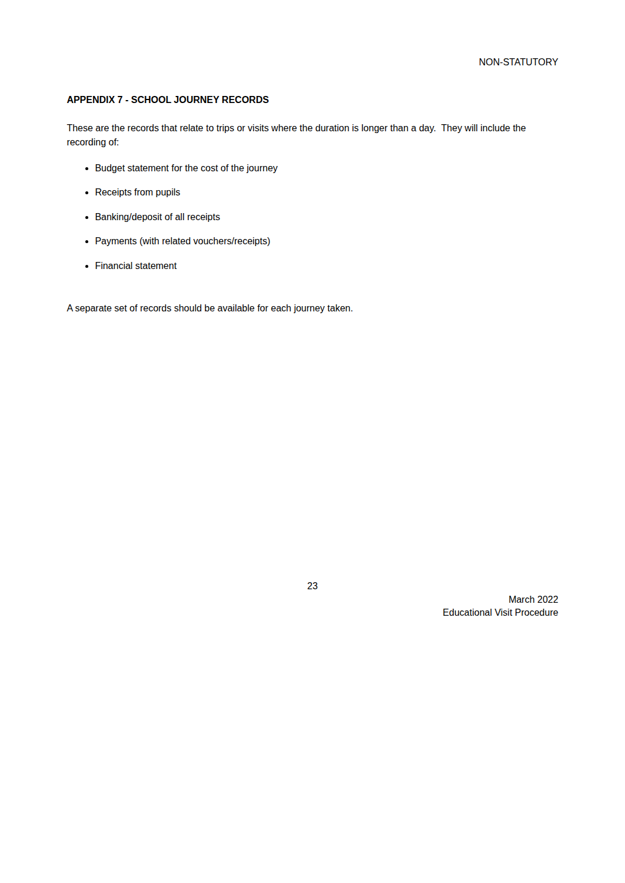NON-STATUTORY
APPENDIX 7 - SCHOOL JOURNEY RECORDS
These are the records that relate to trips or visits where the duration is longer than a day. They will include the recording of:
Budget statement for the cost of the journey
Receipts from pupils
Banking/deposit of all receipts
Payments (with related vouchers/receipts)
Financial statement
A separate set of records should be available for each journey taken.
23
March 2022
Educational Visit Procedure